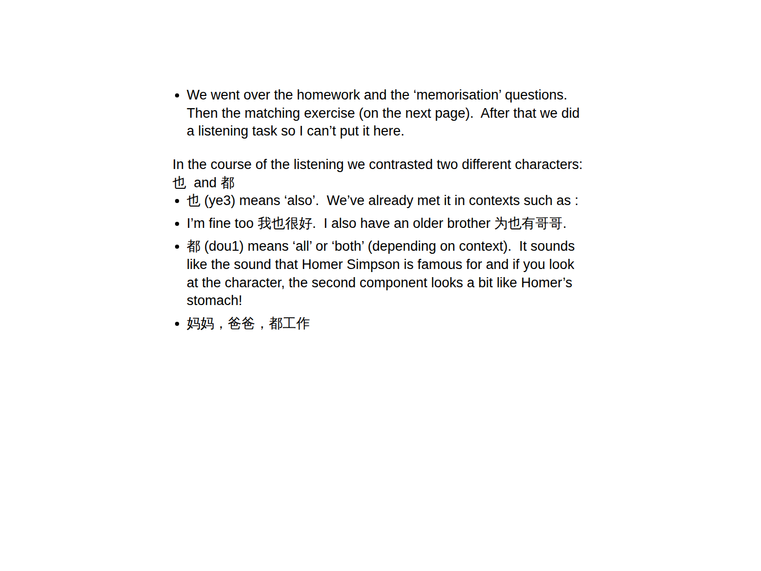We went over the homework and the ‘memorisation’ questions. Then the matching exercise (on the next page). After that we did a listening task so I can’t put it here.
In the course of the listening we contrasted two different characters:
也 and 都
也 (ye3) means ‘also’. We’ve already met it in contexts such as :
I’m fine too 我也很好. I also have an older brother 为也有哥哥.
都 (dou1) means ‘all’ or ‘both’ (depending on context). It sounds like the sound that Homer Simpson is famous for and if you look at the character, the second component looks a bit like Homer’s stomach!
妈妈，爸爸，都工作